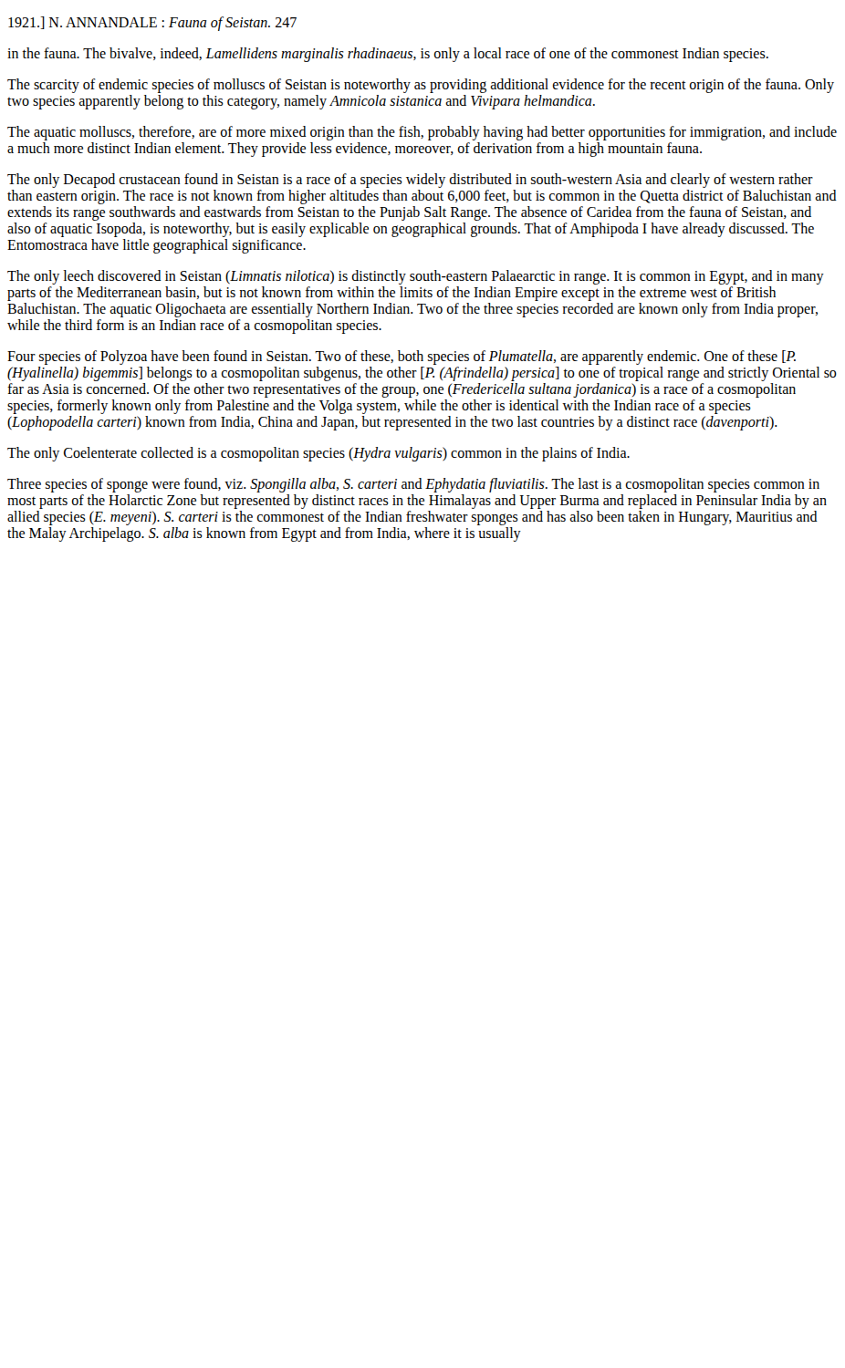1921.] N. ANNANDALE : Fauna of Seistan. 247
in the fauna. The bivalve, indeed, Lamellidens marginalis rhadinaeus, is only a local race of one of the commonest Indian species.
The scarcity of endemic species of molluscs of Seistan is noteworthy as providing additional evidence for the recent origin of the fauna. Only two species apparently belong to this category, namely Amnicola sistanica and Vivipara helmandica.
The aquatic molluscs, therefore, are of more mixed origin than the fish, probably having had better opportunities for immigration, and include a much more distinct Indian element. They provide less evidence, moreover, of derivation from a high mountain fauna.
The only Decapod crustacean found in Seistan is a race of a species widely distributed in south-western Asia and clearly of western rather than eastern origin. The race is not known from higher altitudes than about 6,000 feet, but is common in the Quetta district of Baluchistan and extends its range southwards and eastwards from Seistan to the Punjab Salt Range. The absence of Caridea from the fauna of Seistan, and also of aquatic Isopoda, is noteworthy, but is easily explicable on geographical grounds. That of Amphipoda I have already discussed. The Entomostraca have little geographical significance.
The only leech discovered in Seistan (Limnatis nilotica) is distinctly south-eastern Palaearctic in range. It is common in Egypt, and in many parts of the Mediterranean basin, but is not known from within the limits of the Indian Empire except in the extreme west of British Baluchistan. The aquatic Oligochaeta are essentially Northern Indian. Two of the three species recorded are known only from India proper, while the third form is an Indian race of a cosmopolitan species.
Four species of Polyzoa have been found in Seistan. Two of these, both species of Plumatella, are apparently endemic. One of these [P. (Hyalinella) bigemmis] belongs to a cosmopolitan subgenus, the other [P. (Afrindella) persica] to one of tropical range and strictly Oriental so far as Asia is concerned. Of the other two representatives of the group, one (Fredericella sultana jordanica) is a race of a cosmopolitan species, formerly known only from Palestine and the Volga system, while the other is identical with the Indian race of a species (Lophopodella carteri) known from India, China and Japan, but represented in the two last countries by a distinct race (davenporti).
The only Coelenterate collected is a cosmopolitan species (Hydra vulgaris) common in the plains of India.
Three species of sponge were found, viz. Spongilla alba, S. carteri and Ephydatia fluviatilis. The last is a cosmopolitan species common in most parts of the Holarctic Zone but represented by distinct races in the Himalayas and Upper Burma and replaced in Peninsular India by an allied species (E. meyeni). S. carteri is the commonest of the Indian freshwater sponges and has also been taken in Hungary, Mauritius and the Malay Archipelago. S. alba is known from Egypt and from India, where it is usually